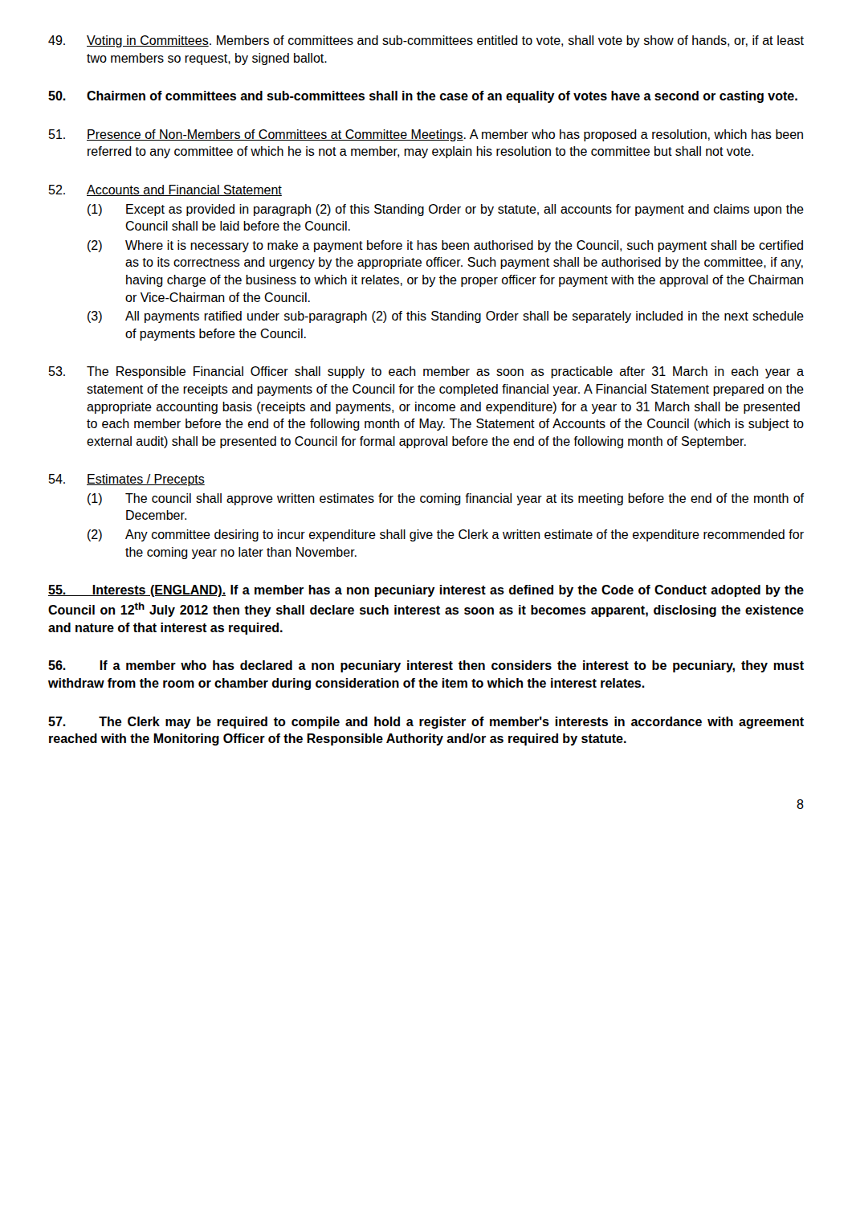49.
Voting in Committees. Members of committees and sub-committees entitled to vote, shall vote by show of hands, or, if at least two members so request, by signed ballot.
50.
Chairmen of committees and sub-committees shall in the case of an equality of votes have a second or casting vote.
51.
Presence of Non-Members of Committees at Committee Meetings. A member who has proposed a resolution, which has been referred to any committee of which he is not a member, may explain his resolution to the committee but shall not vote.
52.
Accounts and Financial Statement
(1)
Except as provided in paragraph (2) of this Standing Order or by statute, all accounts for payment and claims upon the Council shall be laid before the Council.
(2)
Where it is necessary to make a payment before it has been authorised by the Council, such payment shall be certified as to its correctness and urgency by the appropriate officer. Such payment shall be authorised by the committee, if any, having charge of the business to which it relates, or by the proper officer for payment with the approval of the Chairman or Vice-Chairman of the Council.
(3)
All payments ratified under sub-paragraph (2) of this Standing Order shall be separately included in the next schedule of payments before the Council.
53.
The Responsible Financial Officer shall supply to each member as soon as practicable after 31 March in each year a statement of the receipts and payments of the Council for the completed financial year. A Financial Statement prepared on the appropriate accounting basis (receipts and payments, or income and expenditure) for a year to 31 March shall be presented to each member before the end of the following month of May. The Statement of Accounts of the Council (which is subject to external audit) shall be presented to Council for formal approval before the end of the following month of September.
54.
Estimates / Precepts
(1)
The council shall approve written estimates for the coming financial year at its meeting before the end of the month of December.
(2)
Any committee desiring to incur expenditure shall give the Clerk a written estimate of the expenditure recommended for the coming year no later than November.
55. Interests (ENGLAND). If a member has a non pecuniary interest as defined by the Code of Conduct adopted by the Council on 12th July 2012 then they shall declare such interest as soon as it becomes apparent, disclosing the existence and nature of that interest as required.
56. If a member who has declared a non pecuniary interest then considers the interest to be pecuniary, they must withdraw from the room or chamber during consideration of the item to which the interest relates.
57. The Clerk may be required to compile and hold a register of member's interests in accordance with agreement reached with the Monitoring Officer of the Responsible Authority and/or as required by statute.
8